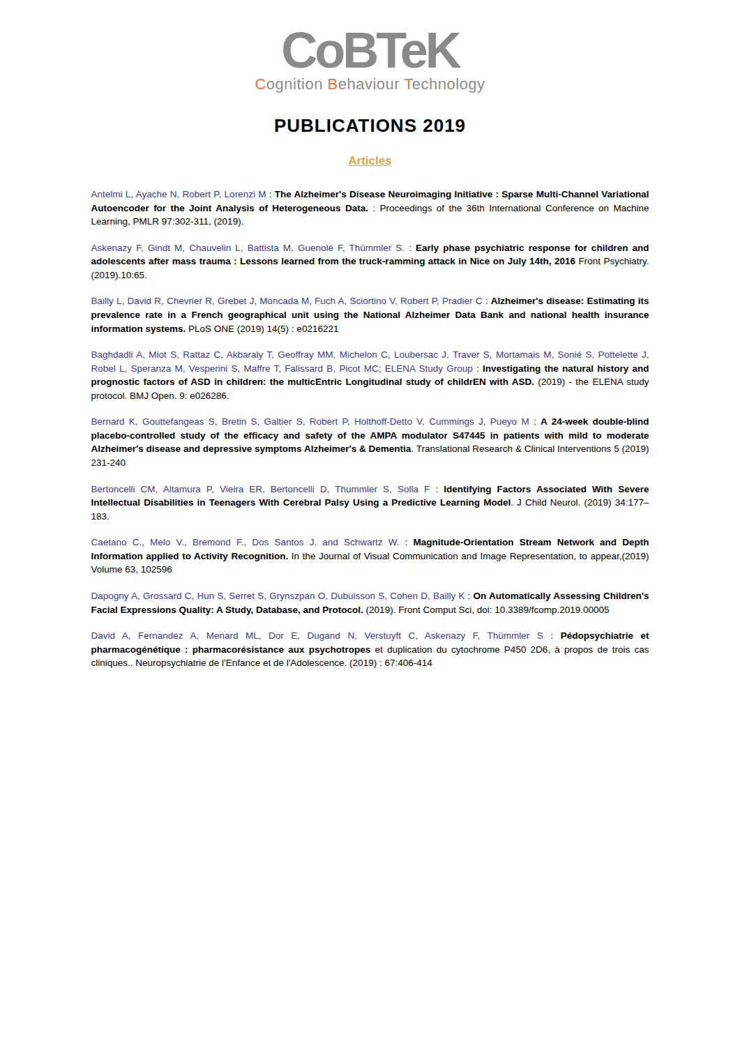Co BTeK
Cognition Behaviour Technology
PUBLICATIONS 2019
Articles
Antelmi L, Ayache N, Robert P, Lorenzi M : The Alzheimer's Disease Neuroimaging Initiative : Sparse Multi-Channel Variational Autoencoder for the Joint Analysis of Heterogeneous Data. : Proceedings of the 36th International Conference on Machine Learning, PMLR 97:302-311, (2019).
Askenazy F, Gindt M, Chauvelin L, Battista M, Guenolé F, Thümmler S. : Early phase psychiatric response for children and adolescents after mass trauma : Lessons learned from the truck-ramming attack in Nice on July 14th, 2016 Front Psychiatry. (2019).10:65.
Bailly L, David R, Chevrier R, Grebet J, Moncada M, Fuch A, Sciortino V, Robert P, Pradier C : Alzheimer's disease: Estimating its prevalence rate in a French geographical unit using the National Alzheimer Data Bank and national health insurance information systems. PLoS ONE (2019) 14(5) : e0216221
Baghdadli A, Miot S, Rattaz C, Akbaraly T, Geoffray MM, Michelon C, Loubersac J, Traver S, Mortamais M, Sonié S, Pottelette J, Robel L, Speranza M, Vesperini S, Maffre T, Falissard B, Picot MC; ELENA Study Group : Investigating the natural history and prognostic factors of ASD in children: the multicEntric Longitudinal study of childrEN with ASD. (2019) - the ELENA study protocol. BMJ Open. 9: e026286.
Bernard K, Gouttefangeas S, Bretin S, Galtier S, Robert P, Holthoff-Detto V, Cummings J, Pueyo M : A 24-week double-blind placebo-controlled study of the efficacy and safety of the AMPA modulator S47445 in patients with mild to moderate Alzheimer's disease and depressive symptoms Alzheimer's & Dementia. Translational Research & Clinical Interventions 5 (2019) 231-240
Bertoncelli CM, Altamura P, Vieira ER, Bertoncelli D, Thummler S, Solla F : Identifying Factors Associated With Severe Intellectual Disabilities in Teenagers With Cerebral Palsy Using a Predictive Learning Model. J Child Neurol. (2019) 34:177–183.
Caetano C., Melo V., Bremond F., Dos Santos J. and Schwartz W. : Magnitude-Orientation Stream Network and Depth Information applied to Activity Recognition. In the Journal of Visual Communication and Image Representation, to appear,(2019) Volume 63, 102596
Dapogny A, Grossard C, Hun S, Serret S, Grynszpan O, Dubuisson S, Cohen D, Bailly K : On Automatically Assessing Children's Facial Expressions Quality: A Study, Database, and Protocol. (2019). Front Comput Sci, doi: 10.3389/fcomp.2019.00005
David A, Fernandez A, Menard ML, Dor E, Dugand N, Verstuyft C, Askenazy F, Thümmler S : Pédopsychiatrie et pharmacogénétique : pharmacorésistance aux psychotropes et duplication du cytochrome P450 2D6, à propos de trois cas cliniques.. Neuropsychiatrie de l'Enfance et de l'Adolescence. (2019) : 67:406-414